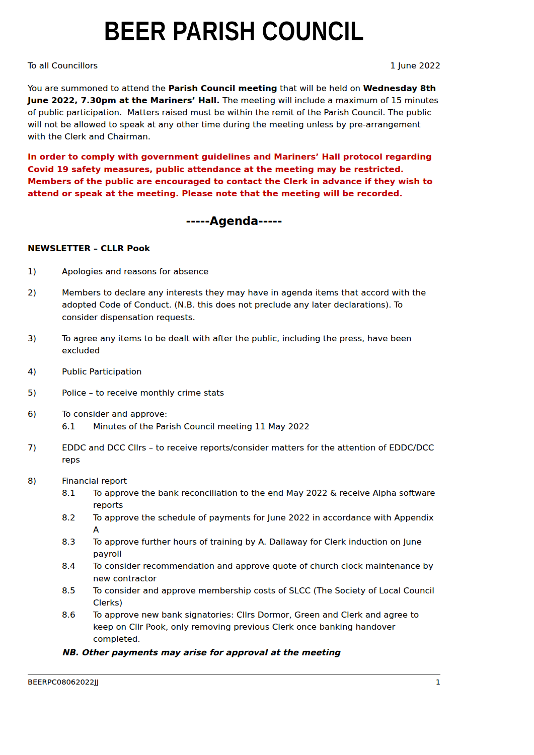BEER PARISH COUNCIL
To all Councillors 1 June 2022
You are summoned to attend the Parish Council meeting that will be held on Wednesday 8th June 2022, 7.30pm at the Mariners’ Hall. The meeting will include a maximum of 15 minutes of public participation. Matters raised must be within the remit of the Parish Council. The public will not be allowed to speak at any other time during the meeting unless by pre-arrangement with the Clerk and Chairman.
In order to comply with government guidelines and Mariners’ Hall protocol regarding Covid 19 safety measures, public attendance at the meeting may be restricted. Members of the public are encouraged to contact the Clerk in advance if they wish to attend or speak at the meeting. Please note that the meeting will be recorded.
-----Agenda-----
NEWSLETTER – CLLR Pook
1) Apologies and reasons for absence
2) Members to declare any interests they may have in agenda items that accord with the adopted Code of Conduct. (N.B. this does not preclude any later declarations). To consider dispensation requests.
3) To agree any items to be dealt with after the public, including the press, have been excluded
4) Public Participation
5) Police – to receive monthly crime stats
6) To consider and approve:
6.1 Minutes of the Parish Council meeting 11 May 2022
7) EDDC and DCC Cllrs – to receive reports/consider matters for the attention of EDDC/DCC reps
8) Financial report
8.1 To approve the bank reconciliation to the end May 2022 & receive Alpha software reports
8.2 To approve the schedule of payments for June 2022 in accordance with Appendix A
8.3 To approve further hours of training by A. Dallaway for Clerk induction on June payroll
8.4 To consider recommendation and approve quote of church clock maintenance by new contractor
8.5 To consider and approve membership costs of SLCC (The Society of Local Council Clerks)
8.6 To approve new bank signatories: Cllrs Dormor, Green and Clerk and agree to keep on Cllr Pook, only removing previous Clerk once banking handover completed.
NB. Other payments may arise for approval at the meeting
BEERPC08062022JJ 1